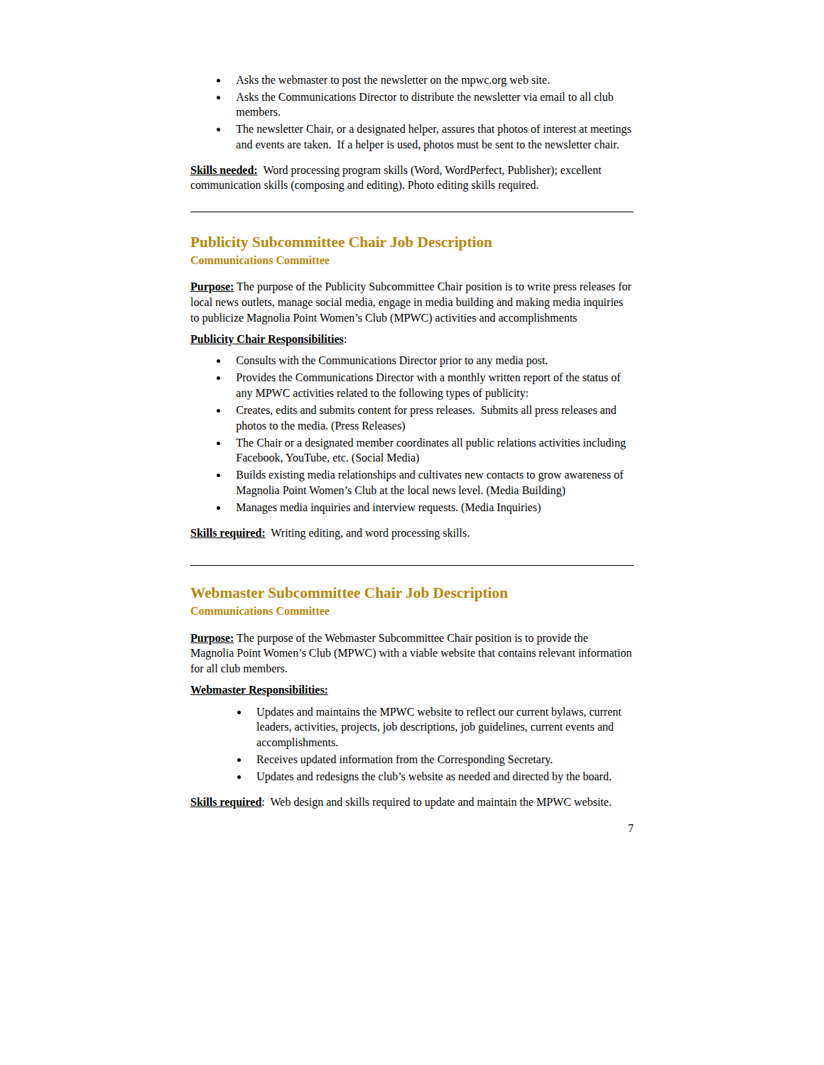Asks the webmaster to post the newsletter on the mpwc.org web site.
Asks the Communications Director to distribute the newsletter via email to all club members.
The newsletter Chair, or a designated helper, assures that photos of interest at meetings and events are taken. If a helper is used, photos must be sent to the newsletter chair.
Skills needed: Word processing program skills (Word, WordPerfect, Publisher); excellent communication skills (composing and editing). Photo editing skills required.
Publicity Subcommittee Chair Job Description
Communications Committee
Purpose: The purpose of the Publicity Subcommittee Chair position is to write press releases for local news outlets, manage social media, engage in media building and making media inquiries to publicize Magnolia Point Women’s Club (MPWC) activities and accomplishments
Publicity Chair Responsibilities:
Consults with the Communications Director prior to any media post.
Provides the Communications Director with a monthly written report of the status of any MPWC activities related to the following types of publicity:
Creates, edits and submits content for press releases. Submits all press releases and photos to the media. (Press Releases)
The Chair or a designated member coordinates all public relations activities including Facebook, YouTube, etc. (Social Media)
Builds existing media relationships and cultivates new contacts to grow awareness of Magnolia Point Women’s Club at the local news level. (Media Building)
Manages media inquiries and interview requests. (Media Inquiries)
Skills required: Writing editing, and word processing skills.
Webmaster Subcommittee Chair Job Description
Communications Committee
Purpose: The purpose of the Webmaster Subcommittee Chair position is to provide the Magnolia Point Women’s Club (MPWC) with a viable website that contains relevant information for all club members.
Webmaster Responsibilities:
Updates and maintains the MPWC website to reflect our current bylaws, current leaders, activities, projects, job descriptions, job guidelines, current events and accomplishments.
Receives updated information from the Corresponding Secretary.
Updates and redesigns the club’s website as needed and directed by the board.
Skills required: Web design and skills required to update and maintain the MPWC website.
7